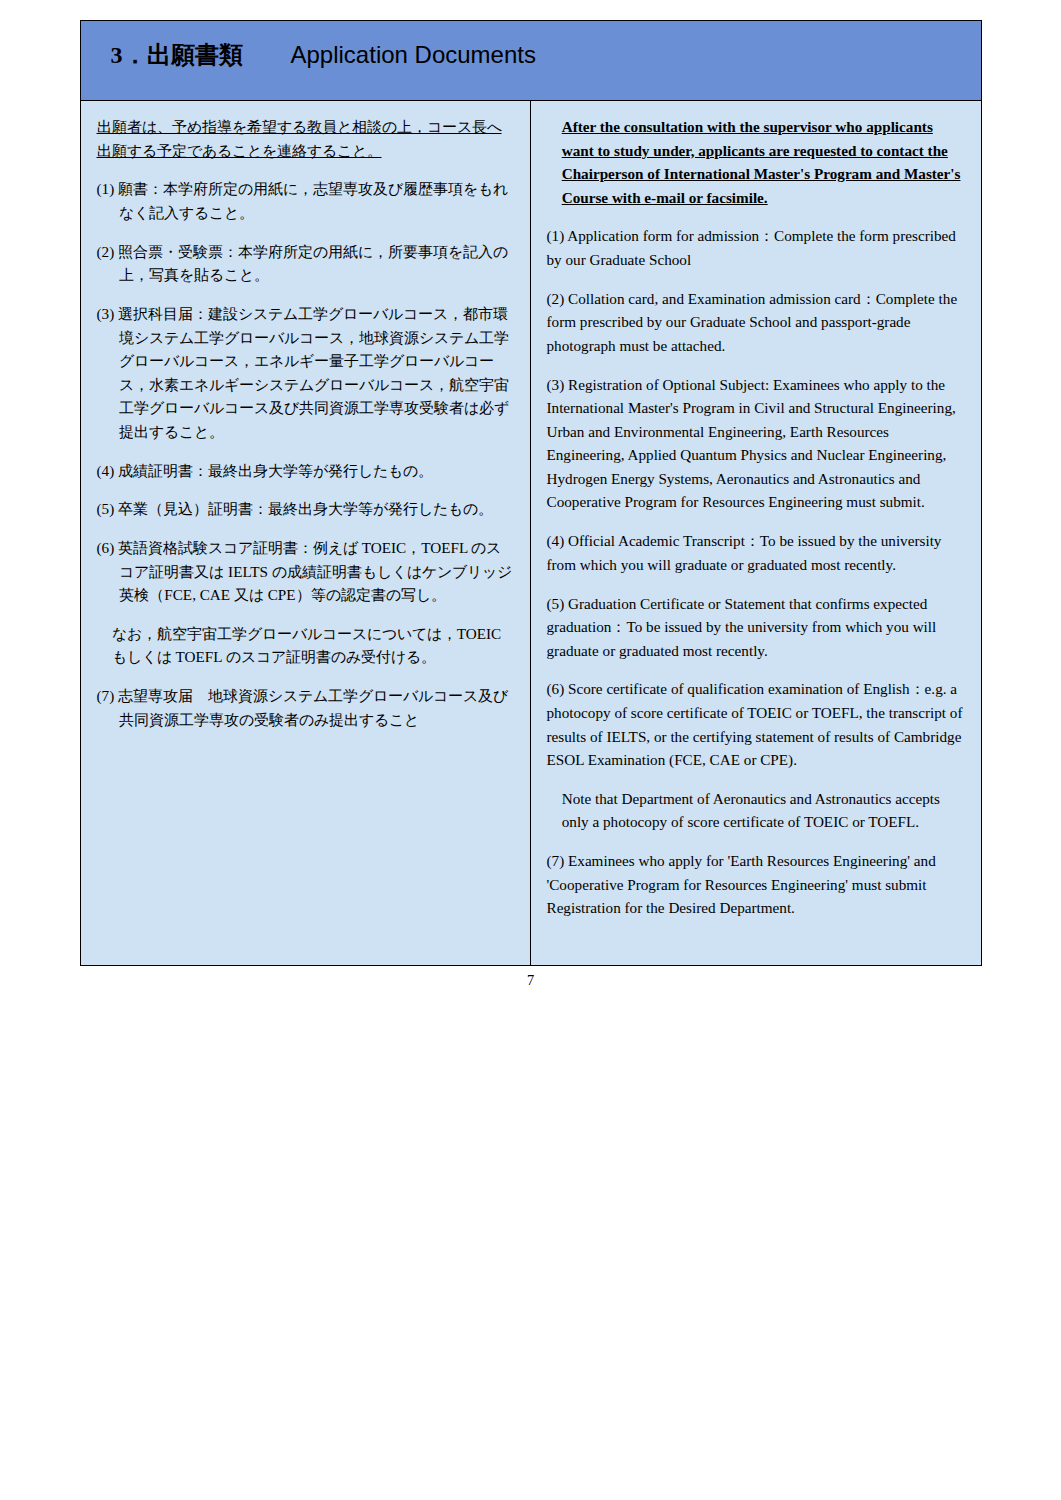3．出願書類Application Documents
出願者は、予め指導を希望する教員と相談の上，コース長へ出願する予定であることを連絡すること。
(1) 願書：本学府所定の用紙に，志望専攻及び履歴事項をもれなく記入すること。
(2) 照合票・受験票：本学府所定の用紙に，所要事項を記入の上，写真を貼ること。
(3) 選択科目届：建設システム工学グローバルコース，都市環境システム工学グローバルコース，地球資源システム工学グローバルコース，エネルギー量子工学グローバルコース，水素エネルギーシステムグローバルコース，航空宇宙工学グローバルコース及び共同資源工学専攻受験者は必ず提出すること。
(4) 成績証明書：最終出身大学等が発行したもの。
(5) 卒業（見込）証明書：最終出身大学等が発行したもの。
(6) 英語資格試験スコア証明書：例えば TOEIC，TOEFL のスコア証明書又は IELTS の成績証明書もしくはケンブリッジ英検（FCE, CAE 又は CPE）等の認定書の写し。
なお，航空宇宙工学グローバルコースについては，TOEIC もしくは TOEFL のスコア証明書のみ受付ける。
(7) 志望専攻届　地球資源システム工学グローバルコース及び共同資源工学専攻の受験者のみ提出すること
After the consultation with the supervisor who applicants want to study under, applicants are requested to contact the Chairperson of International Master's Program and Master's Course with e-mail or facsimile.
(1) Application form for admission：Complete the form prescribed by our Graduate School
(2) Collation card, and Examination admission card：Complete the form prescribed by our Graduate School and passport-grade photograph must be attached.
(3) Registration of Optional Subject: Examinees who apply to the International Master's Program in Civil and Structural Engineering, Urban and Environmental Engineering, Earth Resources Engineering, Applied Quantum Physics and Nuclear Engineering, Hydrogen Energy Systems, Aeronautics and Astronautics and Cooperative Program for Resources Engineering must submit.
(4) Official Academic Transcript：To be issued by the university from which you will graduate or graduated most recently.
(5) Graduation Certificate or Statement that confirms expected graduation：To be issued by the university from which you will graduate or graduated most recently.
(6) Score certificate of qualification examination of English：e.g. a photocopy of score certificate of TOEIC or TOEFL, the transcript of results of IELTS, or the certifying statement of results of Cambridge ESOL Examination (FCE, CAE or CPE).
Note that Department of Aeronautics and Astronautics accepts only a photocopy of score certificate of TOEIC or TOEFL.
(7) Examinees who apply for 'Earth Resources Engineering' and 'Cooperative Program for Resources Engineering' must submit Registration for the Desired Department.
7